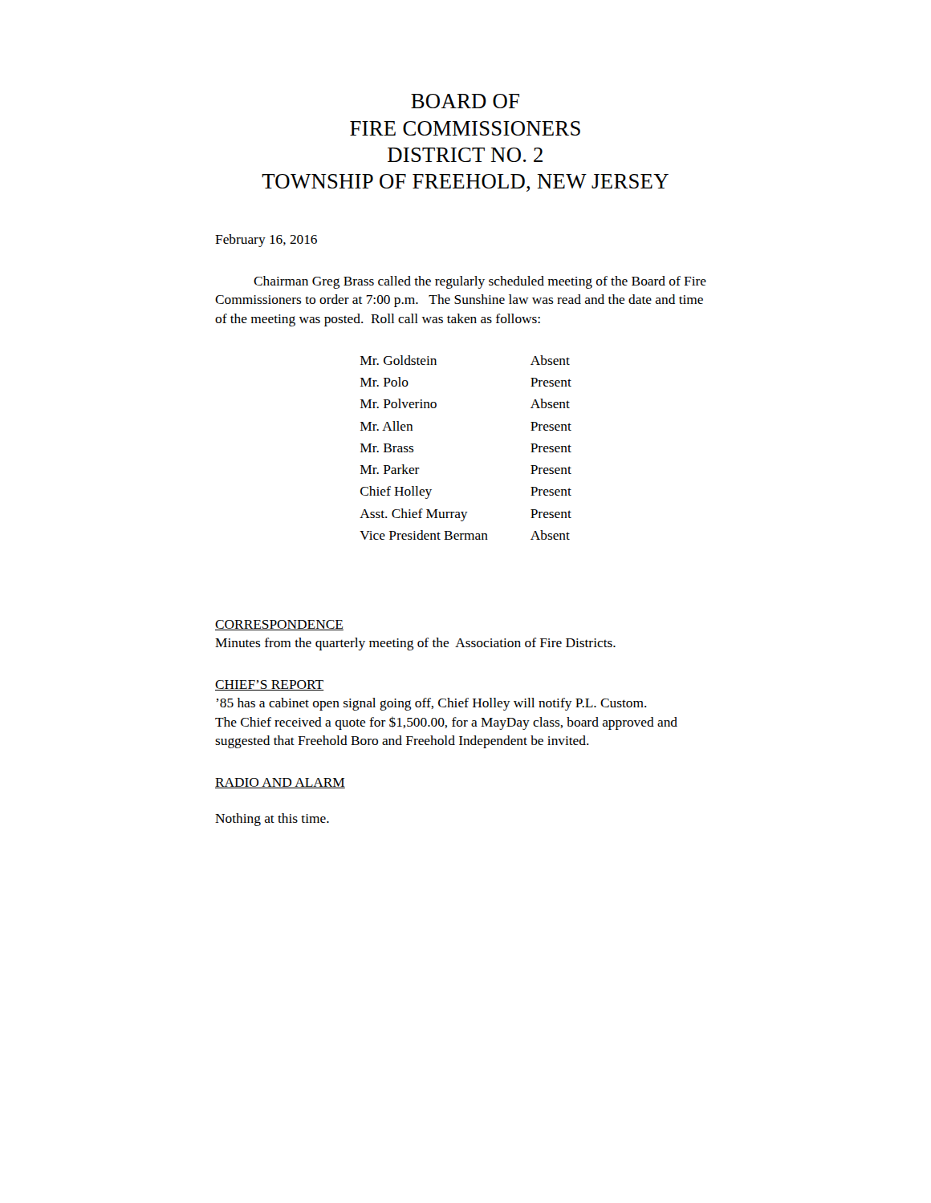BOARD OF
FIRE COMMISSIONERS
DISTRICT NO. 2
TOWNSHIP OF FREEHOLD, NEW JERSEY
February 16, 2016
Chairman Greg Brass called the regularly scheduled meeting of the Board of Fire Commissioners to order at 7:00 p.m. The Sunshine law was read and the date and time of the meeting was posted. Roll call was taken as follows:
| Mr. Goldstein | Absent |
| Mr. Polo | Present |
| Mr. Polverino | Absent |
| Mr. Allen | Present |
| Mr. Brass | Present |
| Mr. Parker | Present |
| Chief Holley | Present |
| Asst. Chief Murray | Present |
| Vice President Berman | Absent |
CORRESPONDENCE
Minutes from the quarterly meeting of the Association of Fire Districts.
CHIEF’S REPORT
’85 has a cabinet open signal going off, Chief Holley will notify P.L. Custom.
The Chief received a quote for $1,500.00, for a MayDay class, board approved and suggested that Freehold Boro and Freehold Independent be invited.
RADIO AND ALARM
Nothing at this time.